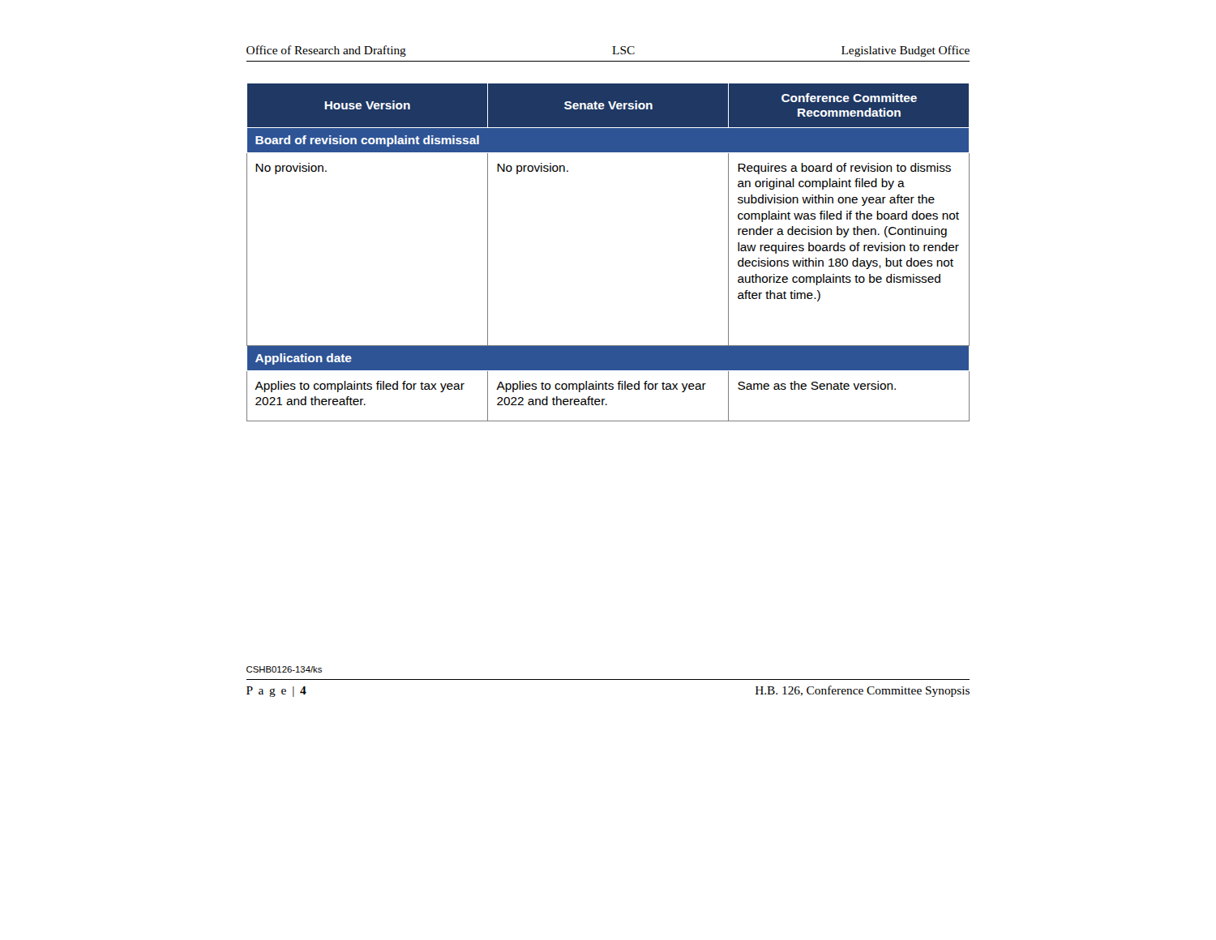Office of Research and Drafting
LSC
Legislative Budget Office
| House Version | Senate Version | Conference Committee Recommendation |
| --- | --- | --- |
| Board of revision complaint dismissal |
| No provision. | No provision. | Requires a board of revision to dismiss an original complaint filed by a subdivision within one year after the complaint was filed if the board does not render a decision by then. (Continuing law requires boards of revision to render decisions within 180 days, but does not authorize complaints to be dismissed after that time.) |
| Application date |
| Applies to complaints filed for tax year 2021 and thereafter. | Applies to complaints filed for tax year 2022 and thereafter. | Same as the Senate version. |
CSHB0126-134/ks
P a g e | 4
H.B. 126, Conference Committee Synopsis